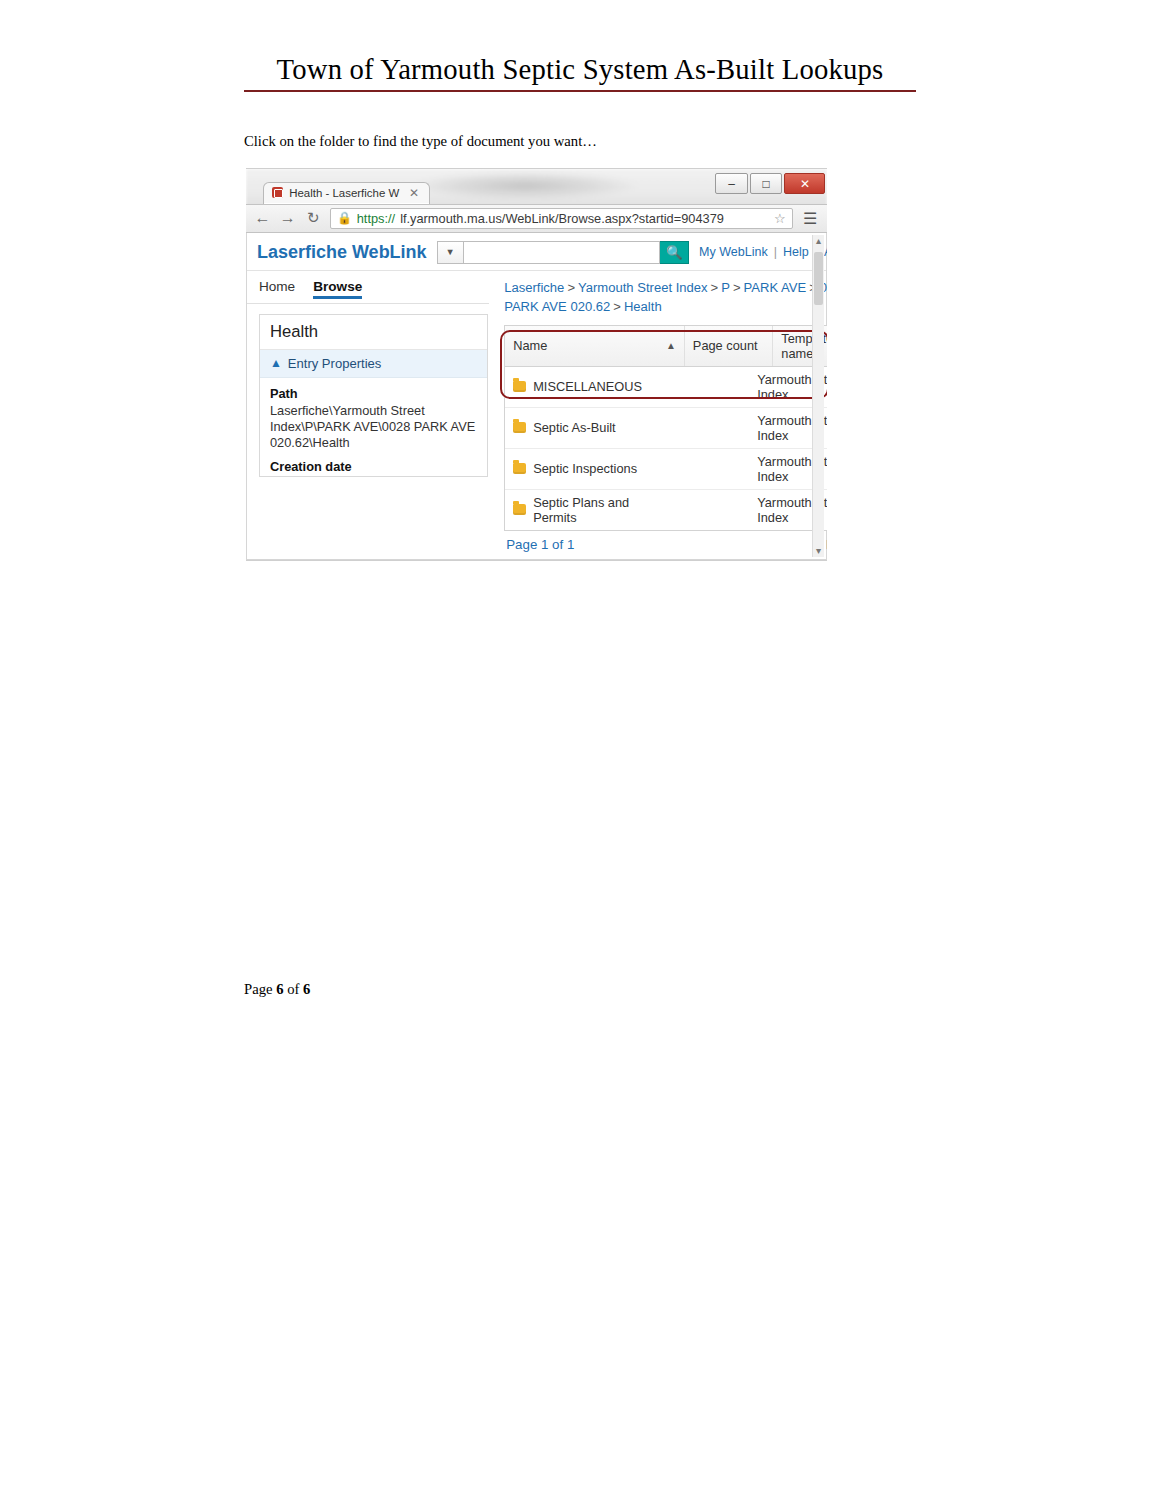Town of Yarmouth Septic System As-Built Lookups
Click on the folder to find the type of document you want…
Health - Laserfiche W ✕
–
□
✕
← → ↻
🔒 https://lf.yarmouth.ma.us/WebLink/Browse.aspx?startid=904379 ☆
☰
▲
▼
Laserfiche WebLink
▼
🔍
My WebLink| Help| About| Sign Out
Home Browse
Health
▲ Entry Properties
Path Laserfiche\Yarmouth Street Index\P\PARK AVE\0028 PARK AVE 020.62\Health Creation date
Laserfiche>Yarmouth Street Index>P>PARK AVE>0028 PARK AVE 020.62>Health
Name ▲
Page count
Template name
MISCELLANEOUS
Yarmouth Street Index
Septic As-Built
Yarmouth Street Index
Septic Inspections
Yarmouth Street Index
Septic Plans and Permits
Yarmouth Street Index
Page 1 of 1 4 Entries
Page 6 of 6